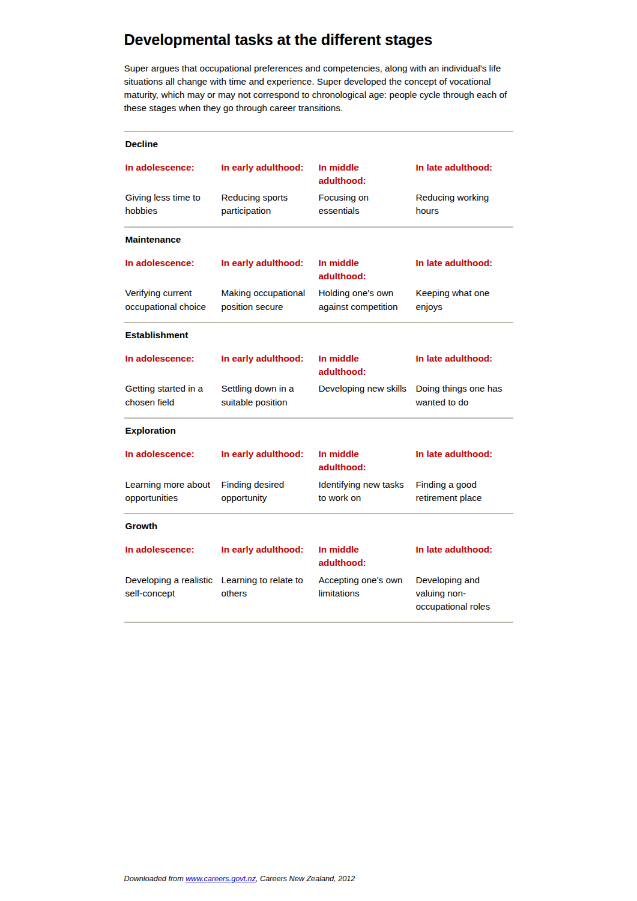Developmental tasks at the different stages
Super argues that occupational preferences and competencies, along with an individual’s life situations all change with time and experience. Super developed the concept of vocational maturity, which may or may not correspond to chronological age: people cycle through each of these stages when they go through career transitions.
| Decline |
| In adolescence: | In early adulthood: | In middle adulthood: | In late adulthood: |
| Giving less time to hobbies | Reducing sports participation | Focusing on essentials | Reducing working hours |
| Maintenance |
| In adolescence: | In early adulthood: | In middle adulthood: | In late adulthood: |
| Verifying current occupational choice | Making occupational position secure | Holding one's own against competition | Keeping what one enjoys |
| Establishment |
| In adolescence: | In early adulthood: | In middle adulthood: | In late adulthood: |
| Getting started in a chosen field | Settling down in a suitable position | Developing new skills | Doing things one has wanted to do |
| Exploration |
| In adolescence: | In early adulthood: | In middle adulthood: | In late adulthood: |
| Learning more about opportunities | Finding desired opportunity | Identifying new tasks to work on | Finding a good retirement place |
| Growth |
| In adolescence: | In early adulthood: | In middle adulthood: | In late adulthood: |
| Developing a realistic self-concept | Learning to relate to others | Accepting one's own limitations | Developing and valuing non-occupational roles |
Downloaded from www.careers.govt.nz, Careers New Zealand, 2012